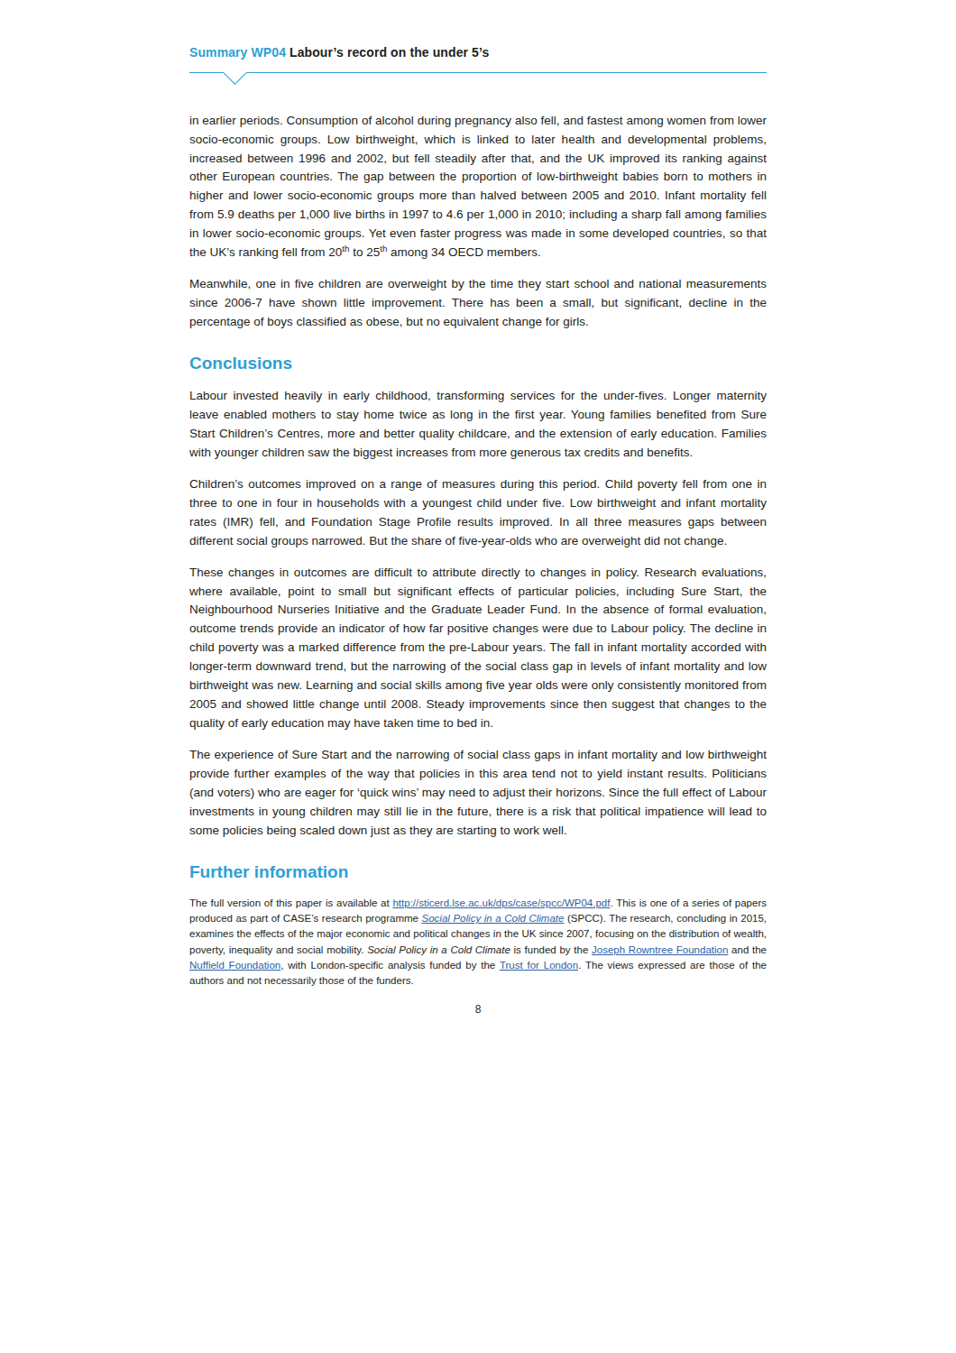Summary WP04 Labour’s record on the under 5’s
in earlier periods. Consumption of alcohol during pregnancy also fell, and fastest among women from lower socio-economic groups. Low birthweight, which is linked to later health and developmental problems, increased between 1996 and 2002, but fell steadily after that, and the UK improved its ranking against other European countries. The gap between the proportion of low-birthweight babies born to mothers in higher and lower socio-economic groups more than halved between 2005 and 2010. Infant mortality fell from 5.9 deaths per 1,000 live births in 1997 to 4.6 per 1,000 in 2010; including a sharp fall among families in lower socio-economic groups. Yet even faster progress was made in some developed countries, so that the UK’s ranking fell from 20th to 25th among 34 OECD members.
Meanwhile, one in five children are overweight by the time they start school and national measurements since 2006-7 have shown little improvement. There has been a small, but significant, decline in the percentage of boys classified as obese, but no equivalent change for girls.
Conclusions
Labour invested heavily in early childhood, transforming services for the under-fives. Longer maternity leave enabled mothers to stay home twice as long in the first year. Young families benefited from Sure Start Children’s Centres, more and better quality childcare, and the extension of early education. Families with younger children saw the biggest increases from more generous tax credits and benefits.
Children’s outcomes improved on a range of measures during this period. Child poverty fell from one in three to one in four in households with a youngest child under five. Low birthweight and infant mortality rates (IMR) fell, and Foundation Stage Profile results improved. In all three measures gaps between different social groups narrowed. But the share of five-year-olds who are overweight did not change.
These changes in outcomes are difficult to attribute directly to changes in policy. Research evaluations, where available, point to small but significant effects of particular policies, including Sure Start, the Neighbourhood Nurseries Initiative and the Graduate Leader Fund. In the absence of formal evaluation, outcome trends provide an indicator of how far positive changes were due to Labour policy. The decline in child poverty was a marked difference from the pre-Labour years. The fall in infant mortality accorded with longer-term downward trend, but the narrowing of the social class gap in levels of infant mortality and low birthweight was new. Learning and social skills among five year olds were only consistently monitored from 2005 and showed little change until 2008. Steady improvements since then suggest that changes to the quality of early education may have taken time to bed in.
The experience of Sure Start and the narrowing of social class gaps in infant mortality and low birthweight provide further examples of the way that policies in this area tend not to yield instant results. Politicians (and voters) who are eager for ‘quick wins’ may need to adjust their horizons. Since the full effect of Labour investments in young children may still lie in the future, there is a risk that political impatience will lead to some policies being scaled down just as they are starting to work well.
Further information
The full version of this paper is available at http://sticerd.lse.ac.uk/dps/case/spcc/WP04.pdf. This is one of a series of papers produced as part of CASE’s research programme Social Policy in a Cold Climate (SPCC). The research, concluding in 2015, examines the effects of the major economic and political changes in the UK since 2007, focusing on the distribution of wealth, poverty, inequality and social mobility. Social Policy in a Cold Climate is funded by the Joseph Rowntree Foundation and the Nuffield Foundation, with London-specific analysis funded by the Trust for London. The views expressed are those of the authors and not necessarily those of the funders.
8